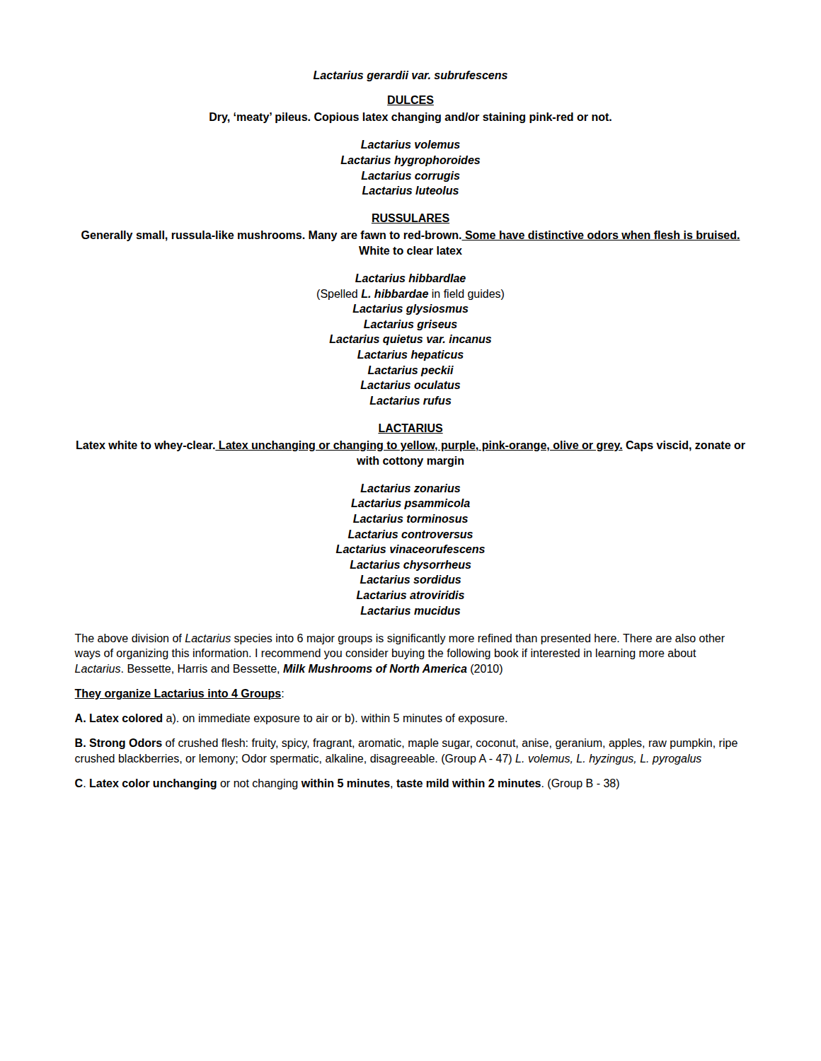Lactarius gerardii var. subrufescens
DULCES
Dry, ‘meaty’ pileus. Copious latex changing and/or staining pink-red or not.
Lactarius volemus Lactarius hygrophoroides Lactarius corrugis Lactarius luteolus
RUSSULARES
Generally small, russula-like mushrooms. Many are fawn to red-brown. Some have distinctive odors when flesh is bruised. White to clear latex
Lactarius hibbardIae (Spelled L. hibbardae in field guides) Lactarius glysiosmus Lactarius griseus Lactarius quietus var. incanus Lactarius hepaticus Lactarius peckii Lactarius oculatus Lactarius rufus
LACTARIUS
Latex white to whey-clear. Latex unchanging or changing to yellow, purple, pink-orange, olive or grey. Caps viscid, zonate or with cottony margin
Lactarius zonarius Lactarius psammicola Lactarius torminosus Lactarius controversus Lactarius vinaceorufescens Lactarius chysorrheus Lactarius sordidus Lactarius atroviridis Lactarius mucidus
The above division of Lactarius species into 6 major groups is significantly more refined than presented here. There are also other ways of organizing this information. I recommend you consider buying the following book if interested in learning more about Lactarius. Bessette, Harris and Bessette, Milk Mushrooms of North America (2010)
They organize Lactarius into 4 Groups:
A. Latex colored a). on immediate exposure to air or b). within 5 minutes of exposure.
B. Strong Odors of crushed flesh: fruity, spicy, fragrant, aromatic, maple sugar, coconut, anise, geranium, apples, raw pumpkin, ripe crushed blackberries, or lemony; Odor spermatic, alkaline, disagreeable. (Group A - 47) L. volemus, L. hyzingus, L. pyrogalus
C. Latex color unchanging or not changing within 5 minutes, taste mild within 2 minutes. (Group B - 38)